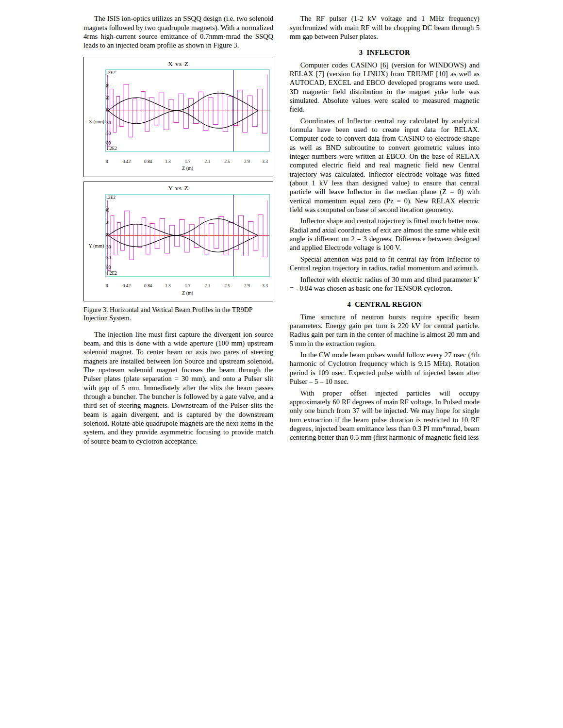The ISIS ion-optics utilizes an SSQQ design (i.e. two solenoid magnets followed by two quadrupole magnets). With a normalized 4rms high-current source emittance of 0.7πmm·mrad the SSQQ leads to an injected beam profile as shown in Figure 3.
X vs Z
X (mm)
1.2E2 80 50 30 0 -30 -50 -80 -1.2E2
0 0.42 0.84 1.3 1.7 2.1 2.5 2.9 3.3
Z (m)
Y vs Z
Y (mm)
1.2E2 80 50 30 -30 -50 -80 -1.2E2
0 0.42 0.84 1.3 1.7 2.1 2.5 2.9 3.3
Z (m)
Figure 3. Horizontal and Vertical Beam Profiles in the TR9DP Injection System.
The injection line must first capture the divergent ion source beam, and this is done with a wide aperture (100 mm) upstream solenoid magnet. To center beam on axis two pares of steering magnets are installed between Ion Source and upstream solenoid. The upstream solenoid magnet focuses the beam through the Pulser plates (plate separation = 30 mm), and onto a Pulser slit with gap of 5 mm. Immediately after the slits the beam passes through a buncher. The buncher is followed by a gate valve, and a third set of steering magnets. Downstream of the Pulser slits the beam is again divergent, and is captured by the downstream solenoid. Rotate-able quadrupole magnets are the next items in the system, and they provide asymmetric focusing to provide match of source beam to cyclotron acceptance.
The RF pulser (1-2 kV voltage and 1 MHz frequency) synchronized with main RF will be chopping DC beam through 5 mm gap between Pulser plates.
3 Inflector
Computer codes CASINO [6] (version for WINDOWS) and RELAX [7] (version for LINUX) from TRIUMF [10] as well as AUTOCAD, EXCEL and EBCO developed programs were used. 3D magnetic field distribution in the magnet yoke hole was simulated. Absolute values were scaled to measured magnetic field.
Coordinates of Inflector central ray calculated by analytical formula have been used to create input data for RELAX. Computer code to convert data from CASINO to electrode shape as well as BND subroutine to convert geometric values into integer numbers were written at EBCO. On the base of RELAX computed electric field and real magnetic field new Central trajectory was calculated. Inflector electrode voltage was fitted (about 1 kV less than designed value) to ensure that central particle will leave Inflector in the median plane (Z = 0) with vertical momentum equal zero (Pz = 0). New RELAX electric field was computed on base of second iteration geometry.
Inflector shape and central trajectory is fitted much better now. Radial and axial coordinates of exit are almost the same while exit angle is different on 2 – 3 degrees. Difference between designed and applied Electrode voltage is 100 V.
Special attention was paid to fit central ray from Inflector to Central region trajectory in radius, radial momentum and azimuth.
Inflector with electric radius of 30 mm and tilted parameter k’ = - 0.84 was chosen as basic one for TENSOR cyclotron.
4 Central Region
Time structure of neutron bursts require specific beam parameters. Energy gain per turn is 220 kV for central particle. Radius gain per turn in the center of machine is almost 20 mm and 5 mm in the extraction region.
In the CW mode beam pulses would follow every 27 nsec (4th harmonic of Cyclotron frequency which is 9.15 MHz). Rotation period is 109 nsec. Expected pulse width of injected beam after Pulser – 5 – 10 nsec.
With proper offset injected particles will occupy approximately 60 RF degrees of main RF voltage. In Pulsed mode only one bunch from 37 will be injected. We may hope for single turn extraction if the beam pulse duration is restricted to 10 RF degrees, injected beam emittance less than 0.3 PI mm*mrad, beam centering better than 0.5 mm (first harmonic of magnetic field less